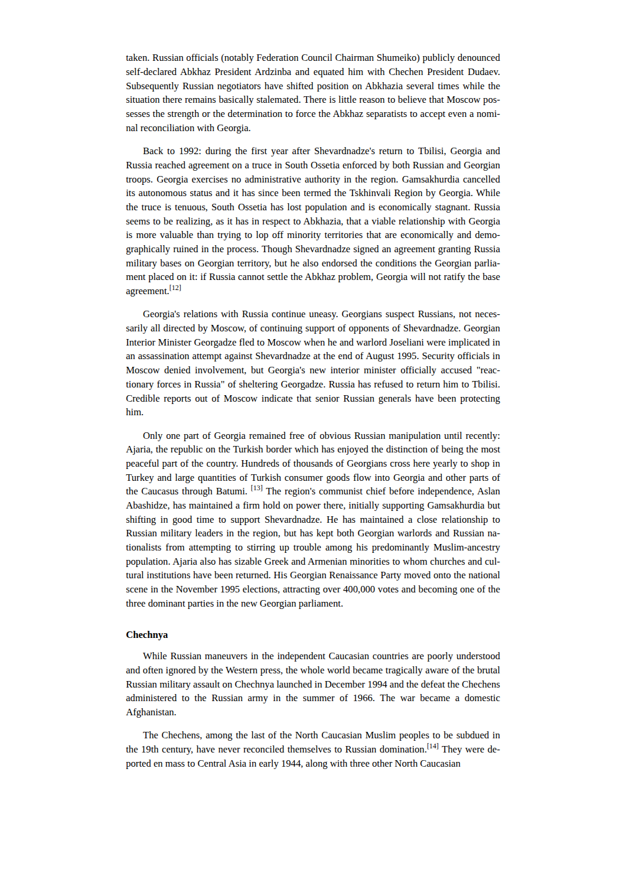taken. Russian officials (notably Federation Council Chairman Shumeiko) publicly denounced self-declared Abkhaz President Ardzinba and equated him with Chechen President Dudaev. Subsequently Russian negotiators have shifted position on Abkhazia several times while the situation there remains basically stalemated. There is little reason to believe that Moscow possesses the strength or the determination to force the Abkhaz separatists to accept even a nominal reconciliation with Georgia.
Back to 1992: during the first year after Shevardnadze's return to Tbilisi, Georgia and Russia reached agreement on a truce in South Ossetia enforced by both Russian and Georgian troops. Georgia exercises no administrative authority in the region. Gamsakhurdia cancelled its autonomous status and it has since been termed the Tskhinvali Region by Georgia. While the truce is tenuous, South Ossetia has lost population and is economically stagnant. Russia seems to be realizing, as it has in respect to Abkhazia, that a viable relationship with Georgia is more valuable than trying to lop off minority territories that are economically and demographically ruined in the process. Though Shevardnadze signed an agreement granting Russia military bases on Georgian territory, but he also endorsed the conditions the Georgian parliament placed on it: if Russia cannot settle the Abkhaz problem, Georgia will not ratify the base agreement.[12]
Georgia's relations with Russia continue uneasy. Georgians suspect Russians, not necessarily all directed by Moscow, of continuing support of opponents of Shevardnadze. Georgian Interior Minister Georgadze fled to Moscow when he and warlord Joseliani were implicated in an assassination attempt against Shevardnadze at the end of August 1995. Security officials in Moscow denied involvement, but Georgia's new interior minister officially accused "reactionary forces in Russia" of sheltering Georgadze. Russia has refused to return him to Tbilisi. Credible reports out of Moscow indicate that senior Russian generals have been protecting him.
Only one part of Georgia remained free of obvious Russian manipulation until recently: Ajaria, the republic on the Turkish border which has enjoyed the distinction of being the most peaceful part of the country. Hundreds of thousands of Georgians cross here yearly to shop in Turkey and large quantities of Turkish consumer goods flow into Georgia and other parts of the Caucasus through Batumi. [13] The region's communist chief before independence, Aslan Abashidze, has maintained a firm hold on power there, initially supporting Gamsakhurdia but shifting in good time to support Shevardnadze. He has maintained a close relationship to Russian military leaders in the region, but has kept both Georgian warlords and Russian nationalists from attempting to stirring up trouble among his predominantly Muslim-ancestry population. Ajaria also has sizable Greek and Armenian minorities to whom churches and cultural institutions have been returned. His Georgian Renaissance Party moved onto the national scene in the November 1995 elections, attracting over 400,000 votes and becoming one of the three dominant parties in the new Georgian parliament.
Chechnya
While Russian maneuvers in the independent Caucasian countries are poorly understood and often ignored by the Western press, the whole world became tragically aware of the brutal Russian military assault on Chechnya launched in December 1994 and the defeat the Chechens administered to the Russian army in the summer of 1966. The war became a domestic Afghanistan.
The Chechens, among the last of the North Caucasian Muslim peoples to be subdued in the 19th century, have never reconciled themselves to Russian domination.[14] They were deported en mass to Central Asia in early 1944, along with three other North Caucasian